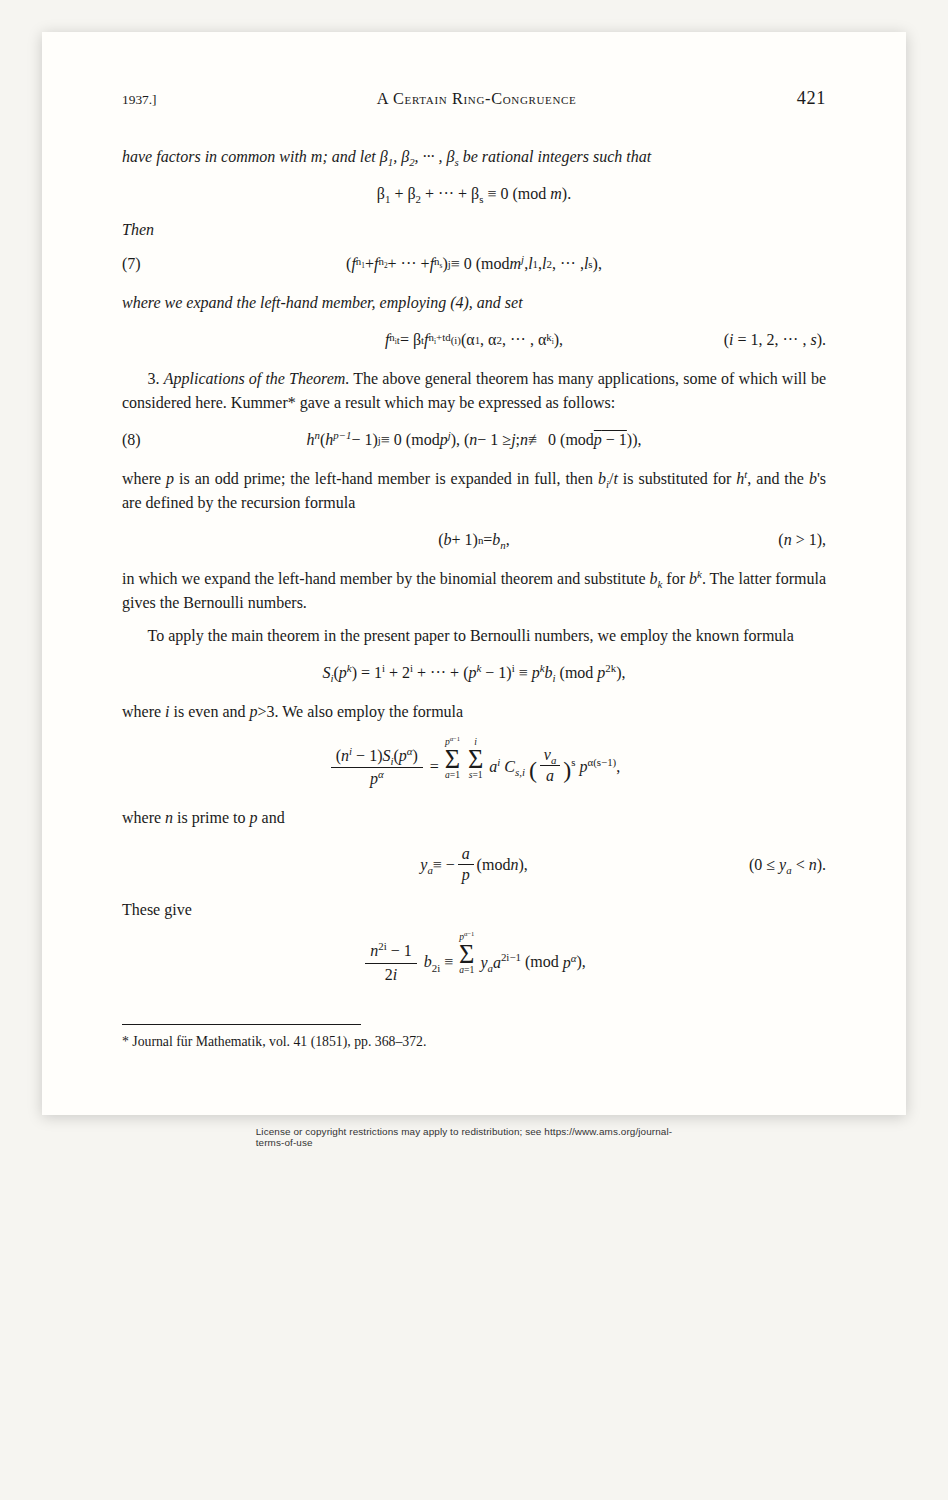1937.] A Certain Ring-Congruence 421
have factors in common with m; and let β1, β2, ··· , βs be rational integers such that
β1 + β2 + ··· + βs ≡ 0 (mod m).
Then
(7) (fn1 + fn2 + ··· + fns)j ≡ 0 (mod mj, l1, l2, ··· , ls),
where we expand the left-hand member, employing (4), and set
fnit = βtfni+td(i)(α1, α2, ··· , αki), (i = 1, 2, ··· , s).
3. Applications of the Theorem. The above general theorem has many applications, some of which will be considered here. Kummer* gave a result which may be expressed as follows:
(8) hn(hp−1 − 1)j ≡ 0 (mod pj), (n − 1 ≥ j; n ≢ 0 (mod p − 1)),
where p is an odd prime; the left-hand member is expanded in full, then bi/t is substituted for ht, and the b's are defined by the recursion formula
(b + 1)n = bn, (n > 1),
in which we expand the left-hand member by the binomial theorem and substitute bk for bk. The latter formula gives the Bernoulli numbers.
To apply the main theorem in the present paper to Bernoulli numbers, we employ the known formula
Si(pk) = 1i + 2i + ··· + (pk − 1)i ≡ pkbi (mod p2k),
where i is even and p>3. We also employ the formula
(ni − 1)Si(pα) pα = pα−1 Σa=1 iΣs=1 ai Cs,i (va a)s pα(s−1),
where n is prime to p and
ya ≡ − ap (mod n), (0 ≤ ya < n).
These give
n2i − 12i b2i ≡ pα−1 Σa=1 yaa2i−1 (mod pα),
* Journal für Mathematik, vol. 41 (1851), pp. 368–372.
License or copyright restrictions may apply to redistribution; see https://www.ams.org/journal-terms-of-use